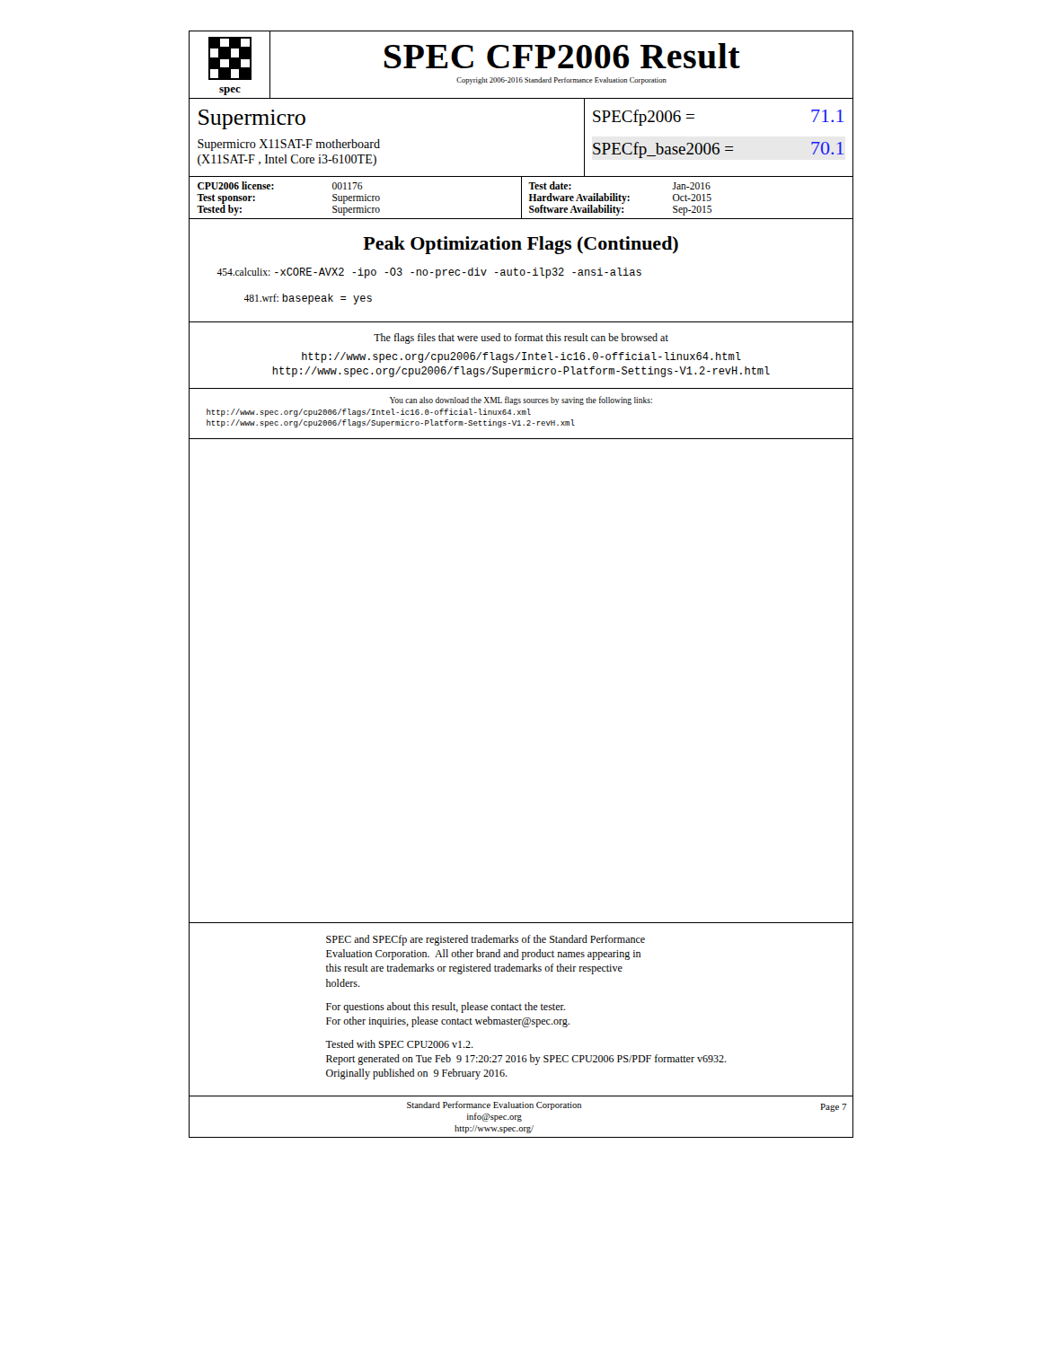spec
SPEC CFP2006 Result
Copyright 2006-2016 Standard Performance Evaluation Corporation
Supermicro
Supermicro X11SAT-F motherboard
(X11SAT-F , Intel Core i3-6100TE)
SPECfp2006 = 71.1
SPECfp_base2006 = 70.1
CPU2006 license: 001176
Test sponsor: Supermicro
Tested by: Supermicro
Test date: Jan-2016
Hardware Availability: Oct-2015
Software Availability: Sep-2015
Peak Optimization Flags (Continued)
454.calculix: -xCORE-AVX2 -ipo -O3 -no-prec-div -auto-ilp32 -ansi-alias
481.wrf: basepeak = yes
The flags files that were used to format this result can be browsed at
http://www.spec.org/cpu2006/flags/Intel-ic16.0-official-linux64.html
http://www.spec.org/cpu2006/flags/Supermicro-Platform-Settings-V1.2-revH.html
You can also download the XML flags sources by saving the following links:
http://www.spec.org/cpu2006/flags/Intel-ic16.0-official-linux64.xml
http://www.spec.org/cpu2006/flags/Supermicro-Platform-Settings-V1.2-revH.xml
SPEC and SPECfp are registered trademarks of the Standard Performance
Evaluation Corporation. All other brand and product names appearing in
this result are trademarks or registered trademarks of their respective
holders.
For questions about this result, please contact the tester.
For other inquiries, please contact webmaster@spec.org.
Tested with SPEC CPU2006 v1.2.
Report generated on Tue Feb 9 17:20:27 2016 by SPEC CPU2006 PS/PDF formatter v6932.
Originally published on 9 February 2016.
Standard Performance Evaluation Corporation
info@spec.org
http://www.spec.org/
Page 7